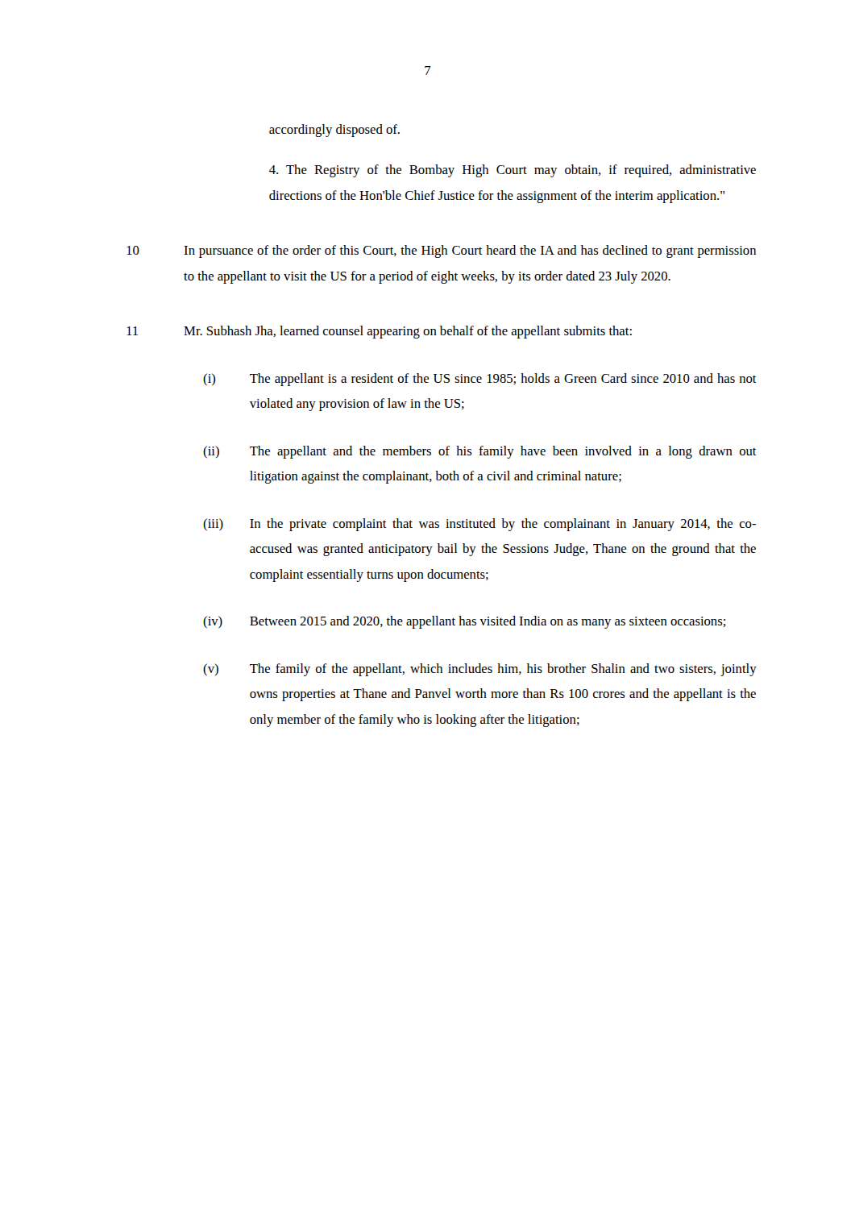7
accordingly disposed of.
4. The Registry of the Bombay High Court may obtain, if required, administrative directions of the Hon'ble Chief Justice for the assignment of the interim application."
10
In pursuance of the order of this Court, the High Court heard the IA and has declined to grant permission to the appellant to visit the US for a period of eight weeks, by its order dated 23 July 2020.
11
Mr. Subhash Jha, learned counsel appearing on behalf of the appellant submits that:
(i) The appellant is a resident of the US since 1985; holds a Green Card since 2010 and has not violated any provision of law in the US;
(ii) The appellant and the members of his family have been involved in a long drawn out litigation against the complainant, both of a civil and criminal nature;
(iii) In the private complaint that was instituted by the complainant in January 2014, the co-accused was granted anticipatory bail by the Sessions Judge, Thane on the ground that the complaint essentially turns upon documents;
(iv) Between 2015 and 2020, the appellant has visited India on as many as sixteen occasions;
(v) The family of the appellant, which includes him, his brother Shalin and two sisters, jointly owns properties at Thane and Panvel worth more than Rs 100 crores and the appellant is the only member of the family who is looking after the litigation;